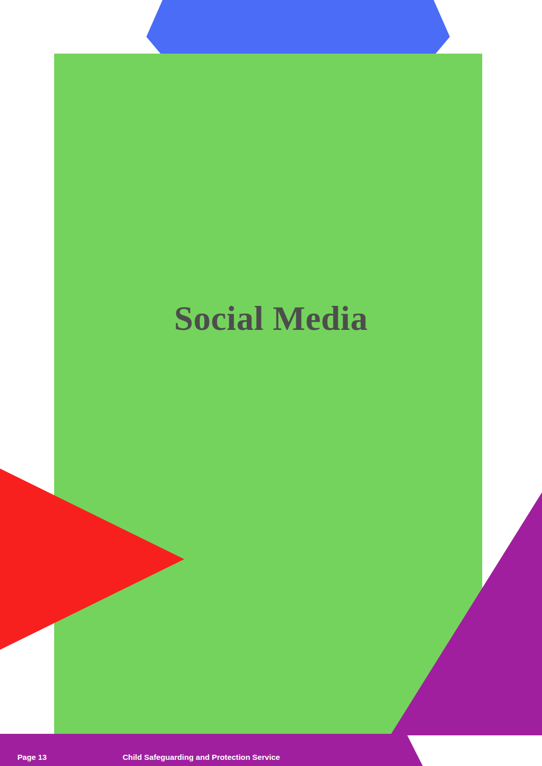Social Media
Page 13 Child Safeguarding and Protection Service